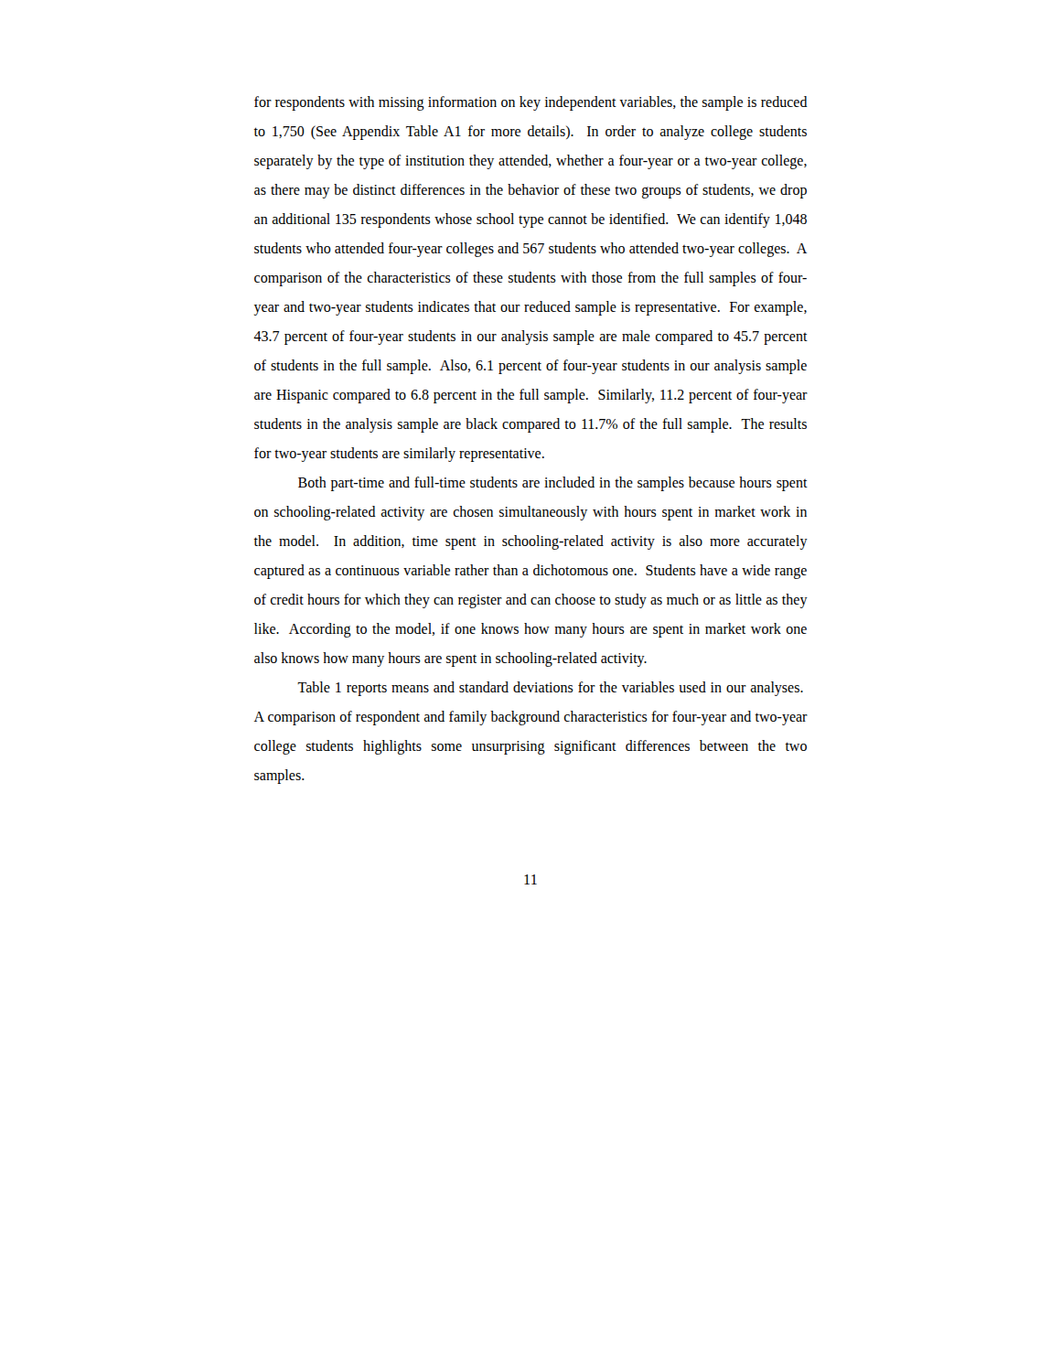for respondents with missing information on key independent variables, the sample is reduced to 1,750 (See Appendix Table A1 for more details). In order to analyze college students separately by the type of institution they attended, whether a four-year or a two-year college, as there may be distinct differences in the behavior of these two groups of students, we drop an additional 135 respondents whose school type cannot be identified. We can identify 1,048 students who attended four-year colleges and 567 students who attended two-year colleges. A comparison of the characteristics of these students with those from the full samples of four-year and two-year students indicates that our reduced sample is representative. For example, 43.7 percent of four-year students in our analysis sample are male compared to 45.7 percent of students in the full sample. Also, 6.1 percent of four-year students in our analysis sample are Hispanic compared to 6.8 percent in the full sample. Similarly, 11.2 percent of four-year students in the analysis sample are black compared to 11.7% of the full sample. The results for two-year students are similarly representative.
Both part-time and full-time students are included in the samples because hours spent on schooling-related activity are chosen simultaneously with hours spent in market work in the model. In addition, time spent in schooling-related activity is also more accurately captured as a continuous variable rather than a dichotomous one. Students have a wide range of credit hours for which they can register and can choose to study as much or as little as they like. According to the model, if one knows how many hours are spent in market work one also knows how many hours are spent in schooling-related activity.
Table 1 reports means and standard deviations for the variables used in our analyses. A comparison of respondent and family background characteristics for four-year and two-year college students highlights some unsurprising significant differences between the two samples.
11